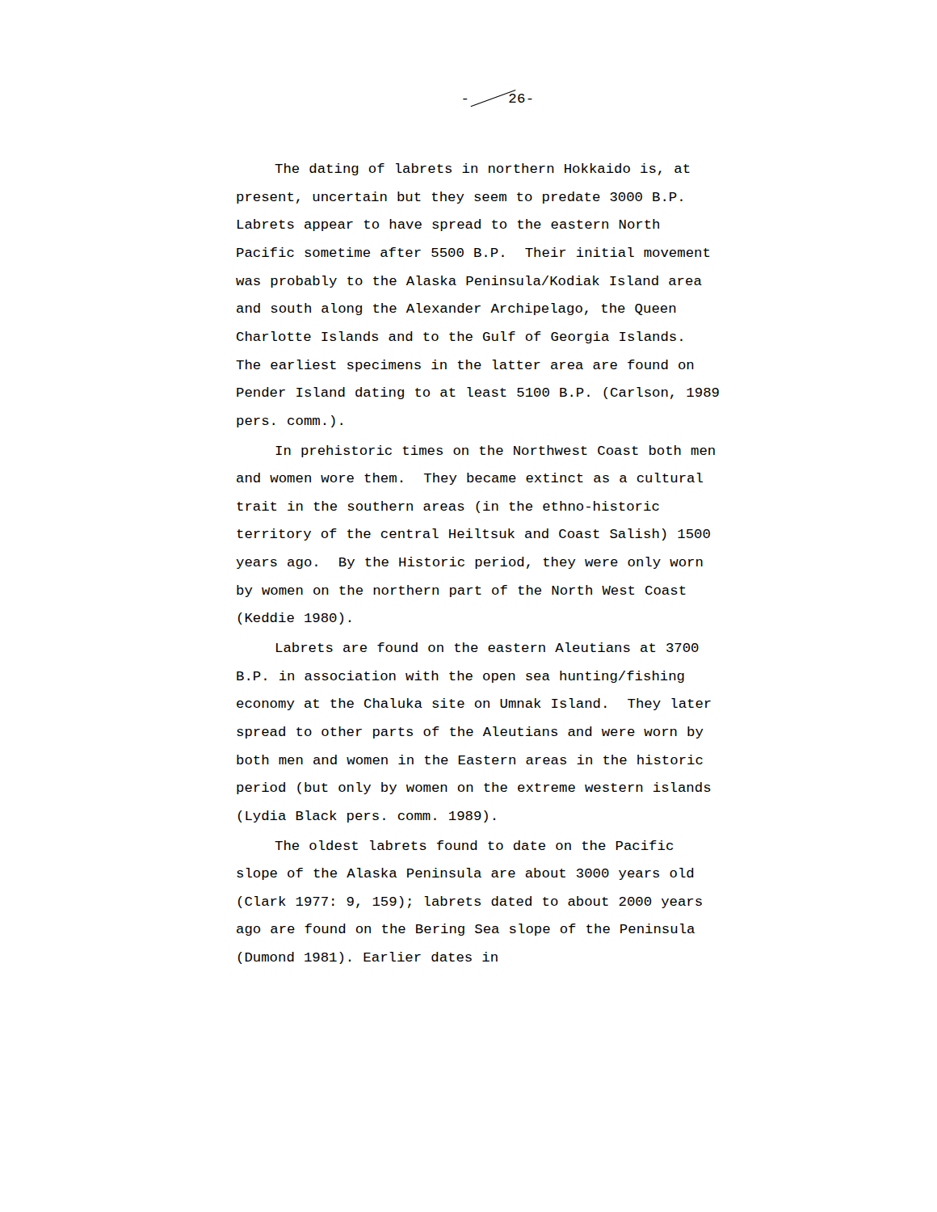-26-
The dating of labrets in northern Hokkaido is, at present, uncertain but they seem to predate 3000 B.P. Labrets appear to have spread to the eastern North Pacific sometime after 5500 B.P. Their initial movement was probably to the Alaska Peninsula/Kodiak Island area and south along the Alexander Archipelago, the Queen Charlotte Islands and to the Gulf of Georgia Islands. The earliest specimens in the latter area are found on Pender Island dating to at least 5100 B.P. (Carlson, 1989 pers. comm.).
In prehistoric times on the Northwest Coast both men and women wore them. They became extinct as a cultural trait in the southern areas (in the ethno-historic territory of the central Heiltsuk and Coast Salish) 1500 years ago. By the Historic period, they were only worn by women on the northern part of the North West Coast (Keddie 1980).
Labrets are found on the eastern Aleutians at 3700 B.P. in association with the open sea hunting/fishing economy at the Chaluka site on Umnak Island. They later spread to other parts of the Aleutians and were worn by both men and women in the Eastern areas in the historic period (but only by women on the extreme western islands (Lydia Black pers. comm. 1989).
The oldest labrets found to date on the Pacific slope of the Alaska Peninsula are about 3000 years old (Clark 1977: 9, 159); labrets dated to about 2000 years ago are found on the Bering Sea slope of the Peninsula (Dumond 1981). Earlier dates in